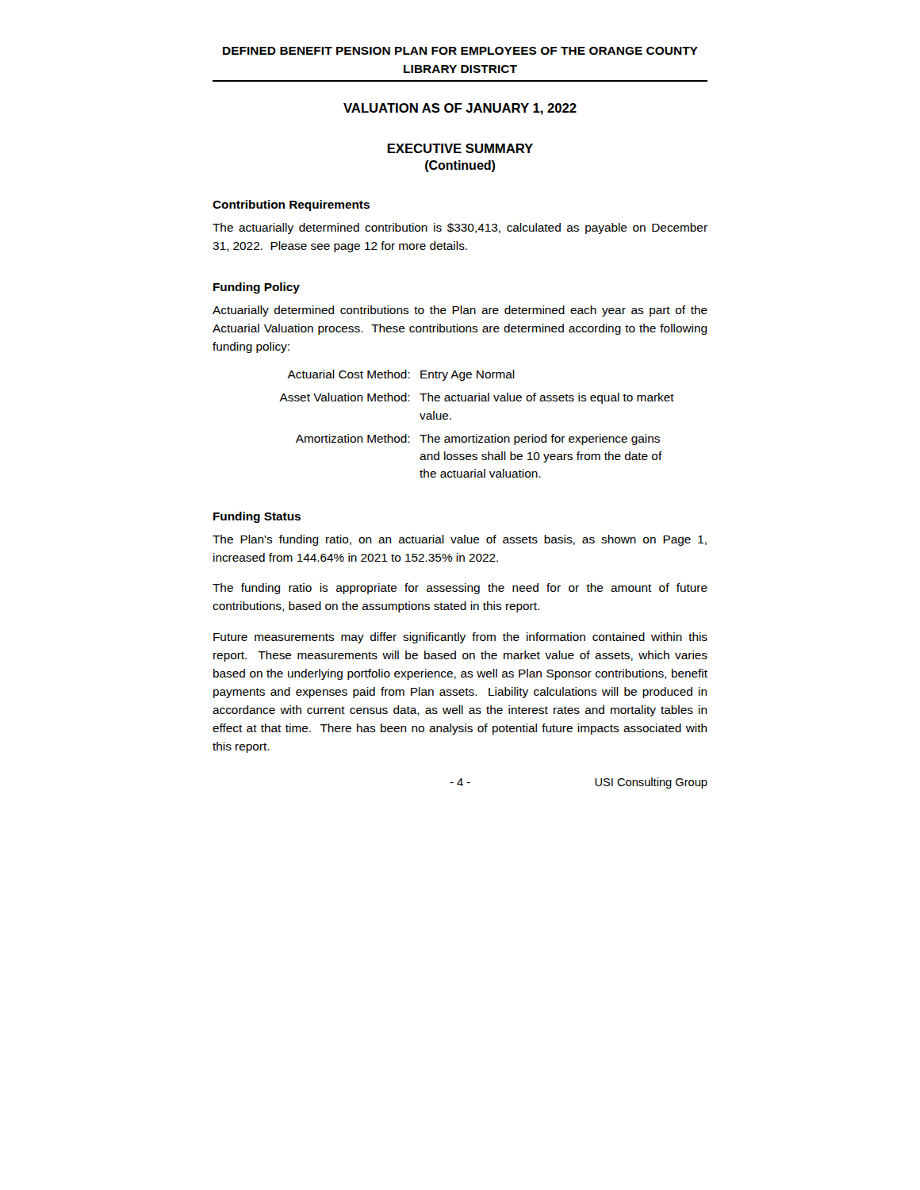DEFINED BENEFIT PENSION PLAN FOR EMPLOYEES OF THE ORANGE COUNTY LIBRARY DISTRICT
VALUATION AS OF JANUARY 1, 2022
EXECUTIVE SUMMARY (Continued)
Contribution Requirements
The actuarially determined contribution is $330,413, calculated as payable on December 31, 2022. Please see page 12 for more details.
Funding Policy
Actuarially determined contributions to the Plan are determined each year as part of the Actuarial Valuation process. These contributions are determined according to the following funding policy:
| Actuarial Cost Method: | Entry Age Normal |
| Asset Valuation Method: | The actuarial value of assets is equal to market value. |
| Amortization Method: | The amortization period for experience gains and losses shall be 10 years from the date of the actuarial valuation. |
Funding Status
The Plan's funding ratio, on an actuarial value of assets basis, as shown on Page 1, increased from 144.64% in 2021 to 152.35% in 2022.
The funding ratio is appropriate for assessing the need for or the amount of future contributions, based on the assumptions stated in this report.
Future measurements may differ significantly from the information contained within this report. These measurements will be based on the market value of assets, which varies based on the underlying portfolio experience, as well as Plan Sponsor contributions, benefit payments and expenses paid from Plan assets. Liability calculations will be produced in accordance with current census data, as well as the interest rates and mortality tables in effect at that time. There has been no analysis of potential future impacts associated with this report.
- 4 -
USI Consulting Group